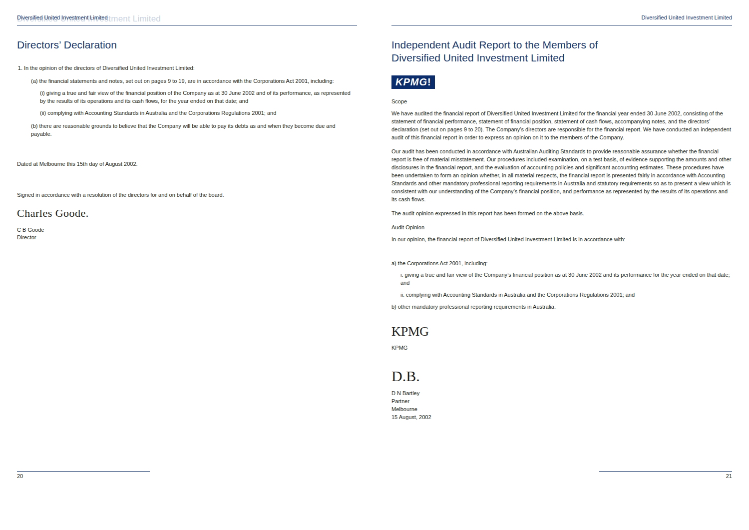Diversified United Investment Limited Diversified United Investment Limited
Directors’ Declaration
In the opinion of the directors of Diversified United Investment Limited:
(a) the financial statements and notes, set out on pages 9 to 19, are in accordance with the Corporations Act 2001, including:
(i) giving a true and fair view of the financial position of the Company as at 30 June 2002 and of its performance, as represented by the results of its operations and its cash flows, for the year ended on that date; and
(ii) complying with Accounting Standards in Australia and the Corporations Regulations 2001; and
(b) there are reasonable grounds to believe that the Company will be able to pay its debts as and when they become due and payable.
Dated at Melbourne this 15th day of August 2002.
Signed in accordance with a resolution of the directors for and on behalf of the board.
Charles Goode.
C B Goode
Director
20
Diversified United Investment Limited
Independent Audit Report to the Members of
Diversified United Investment Limited
KPMG!
Scope
We have audited the financial report of Diversified United Investment Limited for the financial year ended 30 June 2002, consisting of the statement of financial performance, statement of financial position, statement of cash flows, accompanying notes, and the directors’ declaration (set out on pages 9 to 20). The Company’s directors are responsible for the financial report. We have conducted an independent audit of this financial report in order to express an opinion on it to the members of the Company.
Our audit has been conducted in accordance with Australian Auditing Standards to provide reasonable assurance whether the financial report is free of material misstatement. Our procedures included examination, on a test basis, of evidence supporting the amounts and other disclosures in the financial report, and the evaluation of accounting policies and significant accounting estimates. These procedures have been undertaken to form an opinion whether, in all material respects, the financial report is presented fairly in accordance with Accounting Standards and other mandatory professional reporting requirements in Australia and statutory requirements so as to present a view which is consistent with our understanding of the Company’s financial position, and performance as represented by the results of its operations and its cash flows.
The audit opinion expressed in this report has been formed on the above basis.
Audit Opinion
In our opinion, the financial report of Diversified United Investment Limited is in accordance with:
a) the Corporations Act 2001, including:
i. giving a true and fair view of the Company’s financial position as at 30 June 2002 and its performance for the year ended on that date; and
ii. complying with Accounting Standards in Australia and the Corporations Regulations 2001; and
b) other mandatory professional reporting requirements in Australia.
KPMG
KPMG
D.B.
D N Bartley
Partner
Melbourne
15 August, 2002
21